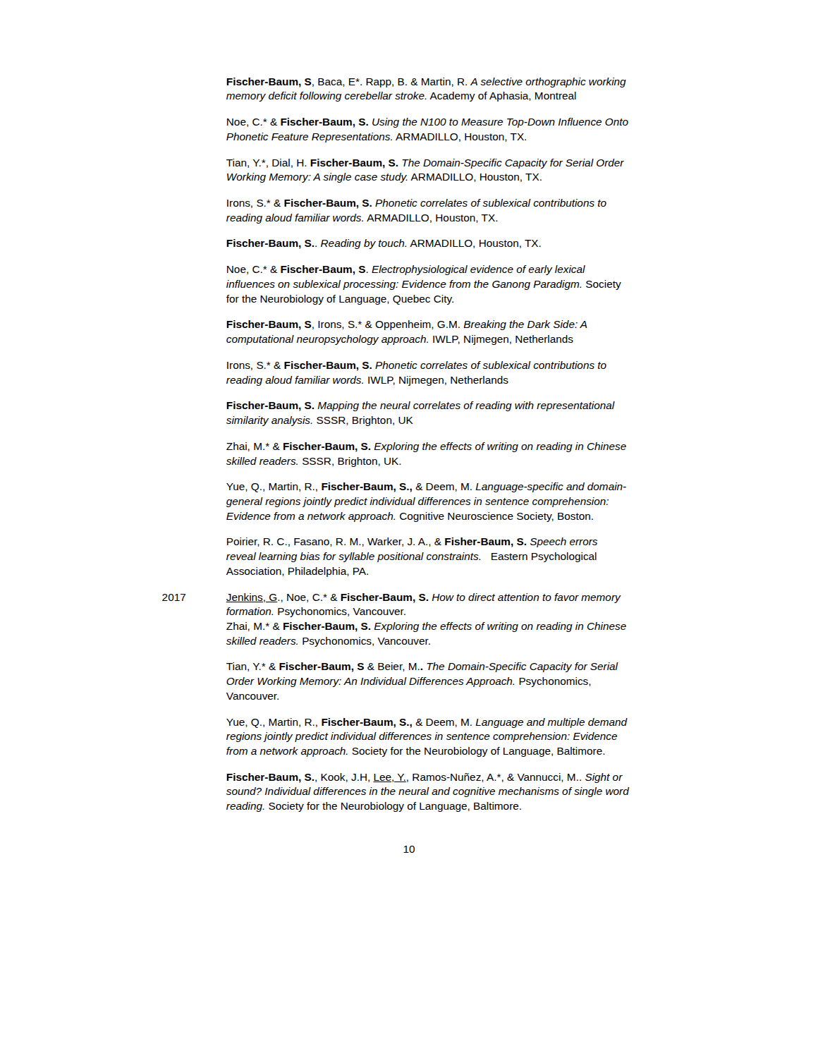Fischer-Baum, S, Baca, E*. Rapp, B. & Martin, R. A selective orthographic working memory deficit following cerebellar stroke. Academy of Aphasia, Montreal
Noe, C.* & Fischer-Baum, S. Using the N100 to Measure Top-Down Influence Onto Phonetic Feature Representations. ARMADILLO, Houston, TX.
Tian, Y.*, Dial, H. Fischer-Baum, S. The Domain-Specific Capacity for Serial Order Working Memory: A single case study. ARMADILLO, Houston, TX.
Irons, S.* & Fischer-Baum, S. Phonetic correlates of sublexical contributions to reading aloud familiar words. ARMADILLO, Houston, TX.
Fischer-Baum, S.. Reading by touch. ARMADILLO, Houston, TX.
Noe, C.* & Fischer-Baum, S. Electrophysiological evidence of early lexical influences on sublexical processing: Evidence from the Ganong Paradigm. Society for the Neurobiology of Language, Quebec City.
Fischer-Baum, S, Irons, S.* & Oppenheim, G.M. Breaking the Dark Side: A computational neuropsychology approach. IWLP, Nijmegen, Netherlands
Irons, S.* & Fischer-Baum, S. Phonetic correlates of sublexical contributions to reading aloud familiar words. IWLP, Nijmegen, Netherlands
Fischer-Baum, S. Mapping the neural correlates of reading with representational similarity analysis. SSSR, Brighton, UK
Zhai, M.* & Fischer-Baum, S. Exploring the effects of writing on reading in Chinese skilled readers. SSSR, Brighton, UK.
Yue, Q., Martin, R., Fischer-Baum, S., & Deem, M. Language-specific and domain-general regions jointly predict individual differences in sentence comprehension: Evidence from a network approach. Cognitive Neuroscience Society, Boston.
Poirier, R. C., Fasano, R. M., Warker, J. A., & Fisher-Baum, S. Speech errors reveal learning bias for syllable positional constraints. Eastern Psychological Association, Philadelphia, PA.
2017
Jenkins, G., Noe, C.* & Fischer-Baum, S. How to direct attention to favor memory formation. Psychonomics, Vancouver.
Zhai, M.* & Fischer-Baum, S. Exploring the effects of writing on reading in Chinese skilled readers. Psychonomics, Vancouver.
Tian, Y.* & Fischer-Baum, S & Beier, M.. The Domain-Specific Capacity for Serial Order Working Memory: An Individual Differences Approach. Psychonomics, Vancouver.
Yue, Q., Martin, R., Fischer-Baum, S., & Deem, M. Language and multiple demand regions jointly predict individual differences in sentence comprehension: Evidence from a network approach. Society for the Neurobiology of Language, Baltimore.
Fischer-Baum, S., Kook, J.H, Lee, Y., Ramos-Nuñez, A.*, & Vannucci, M.. Sight or sound? Individual differences in the neural and cognitive mechanisms of single word reading. Society for the Neurobiology of Language, Baltimore.
10